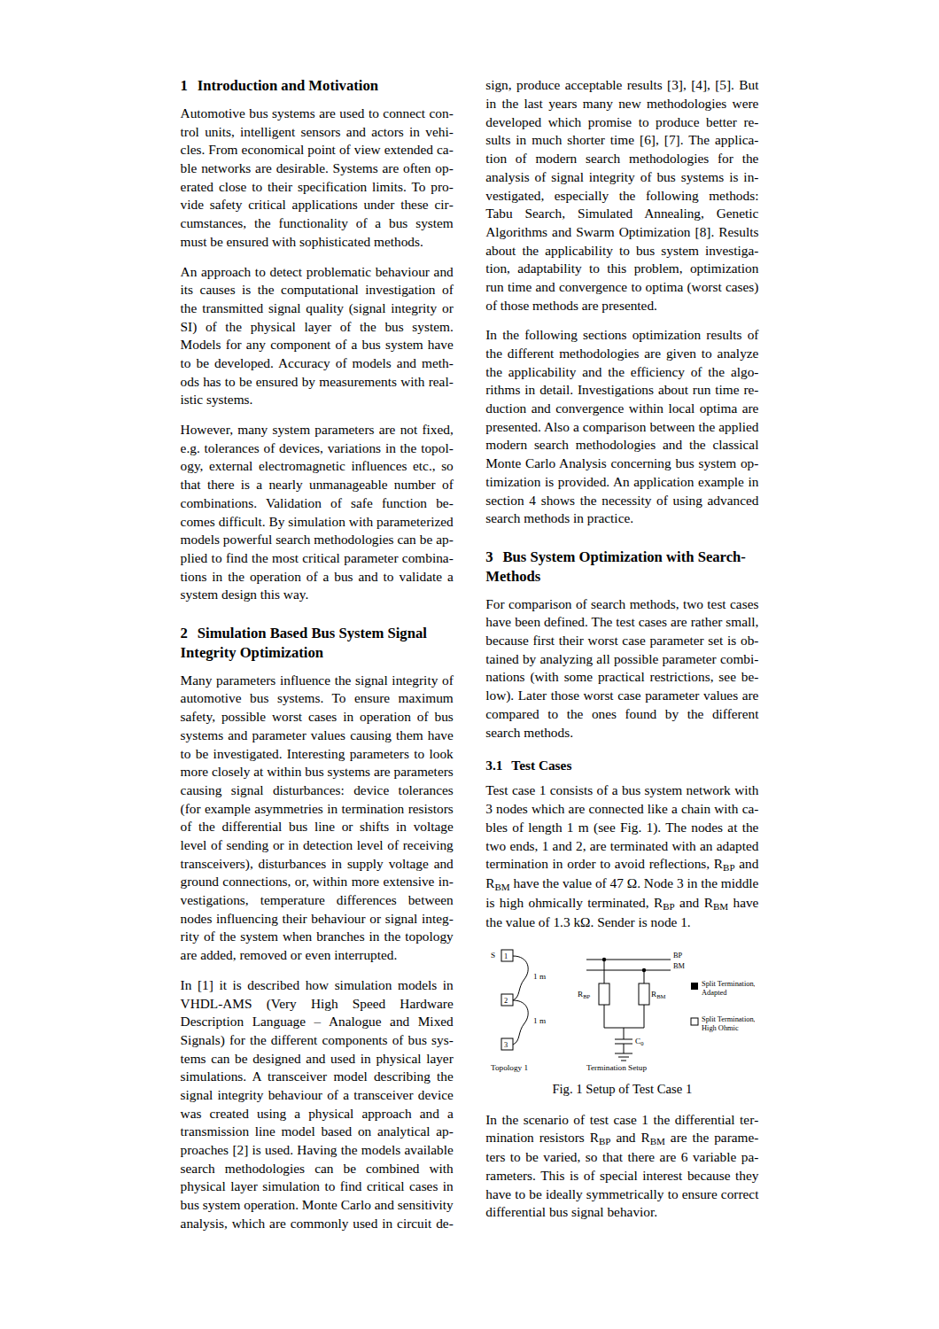1 Introduction and Motivation
Automotive bus systems are used to connect control units, intelligent sensors and actors in vehicles. From economical point of view extended cable networks are desirable. Systems are often operated close to their specification limits. To provide safety critical applications under these circumstances, the functionality of a bus system must be ensured with sophisticated methods.
An approach to detect problematic behaviour and its causes is the computational investigation of the transmitted signal quality (signal integrity or SI) of the physical layer of the bus system. Models for any component of a bus system have to be developed. Accuracy of models and methods has to be ensured by measurements with realistic systems.
However, many system parameters are not fixed, e.g. tolerances of devices, variations in the topology, external electromagnetic influences etc., so that there is a nearly unmanageable number of combinations. Validation of safe function becomes difficult. By simulation with parameterized models powerful search methodologies can be applied to find the most critical parameter combinations in the operation of a bus and to validate a system design this way.
2 Simulation Based Bus System Signal Integrity Optimization
Many parameters influence the signal integrity of automotive bus systems. To ensure maximum safety, possible worst cases in operation of bus systems and parameter values causing them have to be investigated. Interesting parameters to look more closely at within bus systems are parameters causing signal disturbances: device tolerances (for example asymmetries in termination resistors of the differential bus line or shifts in voltage level of sending or in detection level of receiving transceivers), disturbances in supply voltage and ground connections, or, within more extensive investigations, temperature differences between nodes influencing their behaviour or signal integrity of the system when branches in the topology are added, removed or even interrupted.
In [1] it is described how simulation models in VHDL-AMS (Very High Speed Hardware Description Language – Analogue and Mixed Signals) for the different components of bus systems can be designed and used in physical layer simulations. A transceiver model describing the signal integrity behaviour of a transceiver device was created using a physical approach and a transmission line model based on analytical approaches [2] is used. Having the models available search methodologies can be combined with physical layer simulation to find critical cases in bus system operation. Monte Carlo and sensitivity analysis, which are commonly used in circuit design, produce acceptable results [3], [4], [5]. But in the last years many new methodologies were developed which promise to produce better results in much shorter time [6], [7]. The application of modern search methodologies for the analysis of signal integrity of bus systems is investigated, especially the following methods: Tabu Search, Simulated Annealing, Genetic Algorithms and Swarm Optimization [8]. Results about the applicability to bus system investigation, adaptability to this problem, optimization run time and convergence to optima (worst cases) of those methods are presented.
In the following sections optimization results of the different methodologies are given to analyze the applicability and the efficiency of the algorithms in detail. Investigations about run time reduction and convergence within local optima are presented. Also a comparison between the applied modern search methodologies and the classical Monte Carlo Analysis concerning bus system optimization is provided. An application example in section 4 shows the necessity of using advanced search methods in practice.
3 Bus System Optimization with Search-Methods
For comparison of search methods, two test cases have been defined. The test cases are rather small, because first their worst case parameter set is obtained by analyzing all possible parameter combinations (with some practical restrictions, see below). Later those worst case parameter values are compared to the ones found by the different search methods.
3.1 Test Cases
Test case 1 consists of a bus system network with 3 nodes which are connected like a chain with cables of length 1 m (see Fig. 1). The nodes at the two ends, 1 and 2, are terminated with an adapted termination in order to avoid reflections, RBP and RBM have the value of 47 Ω. Node 3 in the middle is high ohmically terminated, RBP and RBM have the value of 1.3 kΩ. Sender is node 1.
S 1 2 3 1 m 1 m Topology 1 BP BM RBP RBM C0 Termination Setup Split Termination, Adapted Split Termination, High Ohmic
Fig. 1 Setup of Test Case 1
In the scenario of test case 1 the differential termination resistors RBP and RBM are the parameters to be varied, so that there are 6 variable parameters. This is of special interest because they have to be ideally symmetrically to ensure correct differential bus signal behavior.